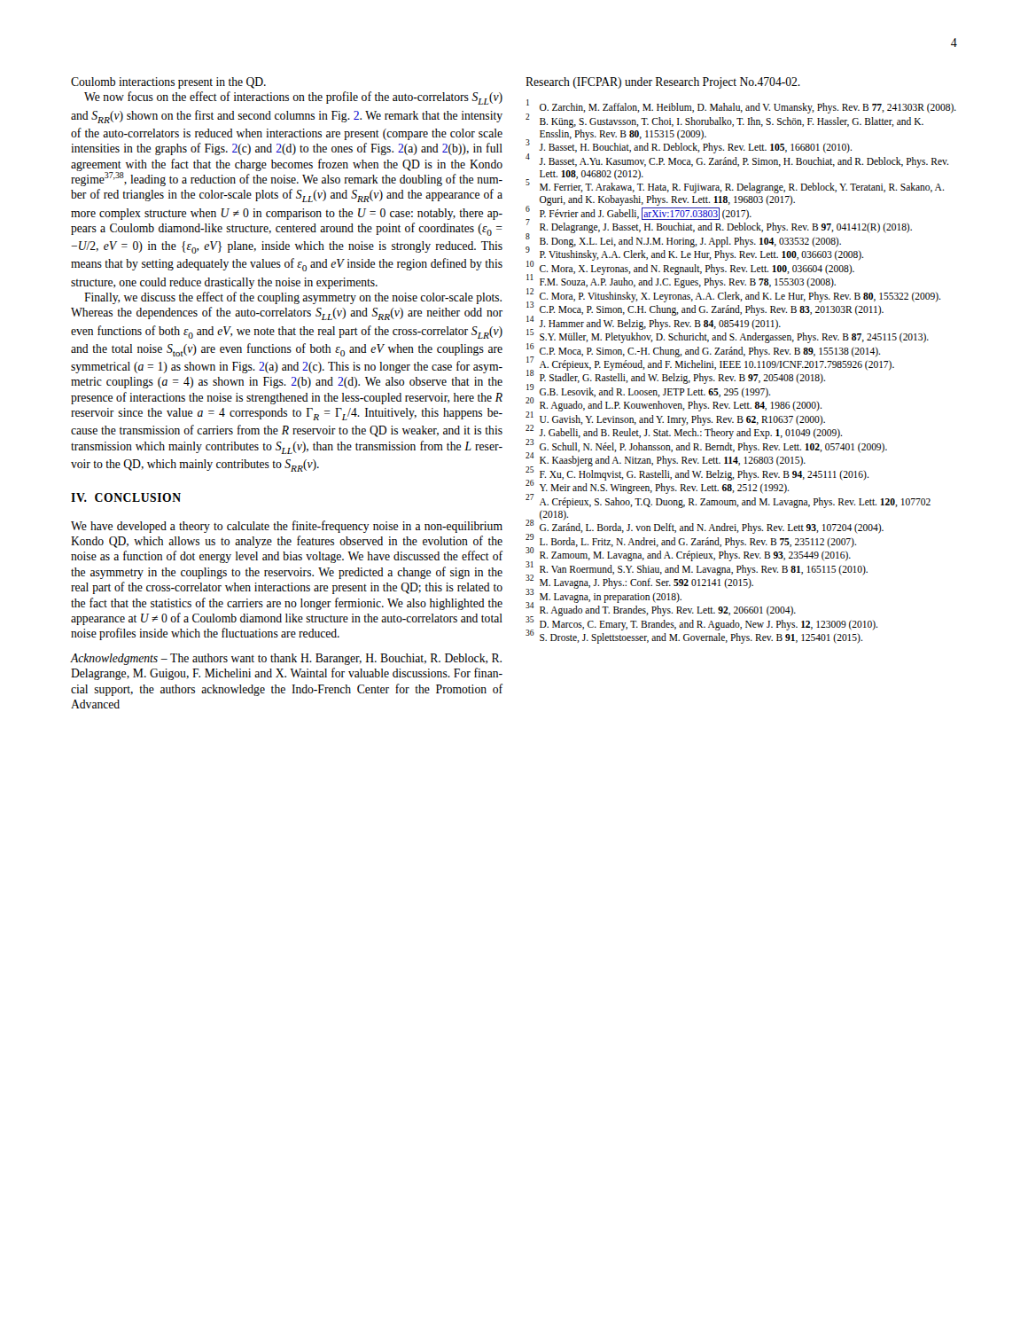4
Coulomb interactions present in the QD.
We now focus on the effect of interactions on the profile of the auto-correlators SLL(ν) and SRR(ν) shown on the first and second columns in Fig. 2. We remark that the intensity of the auto-correlators is reduced when interactions are present (compare the color scale intensities in the graphs of Figs. 2(c) and 2(d) to the ones of Figs. 2(a) and 2(b)), in full agreement with the fact that the charge becomes frozen when the QD is in the Kondo regime37,38, leading to a reduction of the noise. We also remark the doubling of the number of red triangles in the color-scale plots of SLL(ν) and SRR(ν) and the appearance of a more complex structure when U ≠ 0 in comparison to the U = 0 case: notably, there appears a Coulomb diamond-like structure, centered around the point of coordinates (ε0 = −U/2, eV = 0) in the {ε0, eV} plane, inside which the noise is strongly reduced. This means that by setting adequately the values of ε0 and eV inside the region defined by this structure, one could reduce drastically the noise in experiments.
Finally, we discuss the effect of the coupling asymmetry on the noise color-scale plots. Whereas the dependences of the auto-correlators SLL(ν) and SRR(ν) are neither odd nor even functions of both ε0 and eV, we note that the real part of the cross-correlator SLR(ν) and the total noise Stot(ν) are even functions of both ε0 and eV when the couplings are symmetrical (a = 1) as shown in Figs. 2(a) and 2(c). This is no longer the case for asymmetric couplings (a = 4) as shown in Figs. 2(b) and 2(d). We also observe that in the presence of interactions the noise is strengthened in the less-coupled reservoir, here the R reservoir since the value a = 4 corresponds to ΓR = ΓL/4. Intuitively, this happens because the transmission of carriers from the R reservoir to the QD is weaker, and it is this transmission which mainly contributes to SLL(ν), than the transmission from the L reservoir to the QD, which mainly contributes to SRR(ν).
IV. Conclusion
We have developed a theory to calculate the finite-frequency noise in a non-equilibrium Kondo QD, which allows us to analyze the features observed in the evolution of the noise as a function of dot energy level and bias voltage. We have discussed the effect of the asymmetry in the couplings to the reservoirs. We predicted a change of sign in the real part of the cross-correlator when interactions are present in the QD; this is related to the fact that the statistics of the carriers are no longer fermionic. We also highlighted the appearance at U ≠ 0 of a Coulomb diamond like structure in the auto-correlators and total noise profiles inside which the fluctuations are reduced.
Acknowledgments – The authors want to thank H. Baranger, H. Bouchiat, R. Deblock, R. Delagrange, M. Guigou, F. Michelini and X. Waintal for valuable discussions. For financial support, the authors acknowledge the Indo-French Center for the Promotion of Advanced
Research (IFCPAR) under Research Project No.4704-02.
1 O. Zarchin, M. Zaffalon, M. Heiblum, D. Mahalu, and V. Umansky, Phys. Rev. B 77, 241303R (2008).
2 B. Küng, S. Gustavsson, T. Choi, I. Shorubalko, T. Ihn, S. Schön, F. Hassler, G. Blatter, and K. Ensslin, Phys. Rev. B 80, 115315 (2009).
3 J. Basset, H. Bouchiat, and R. Deblock, Phys. Rev. Lett. 105, 166801 (2010).
4 J. Basset, A.Yu. Kasumov, C.P. Moca, G. Zaránd, P. Simon, H. Bouchiat, and R. Deblock, Phys. Rev. Lett. 108, 046802 (2012).
5 M. Ferrier, T. Arakawa, T. Hata, R. Fujiwara, R. Delagrange, R. Deblock, Y. Teratani, R. Sakano, A. Oguri, and K. Kobayashi, Phys. Rev. Lett. 118, 196803 (2017).
6 P. Février and J. Gabelli, arXiv:1707.03803 (2017).
7 R. Delagrange, J. Basset, H. Bouchiat, and R. Deblock, Phys. Rev. B 97, 041412(R) (2018).
8 B. Dong, X.L. Lei, and N.J.M. Horing, J. Appl. Phys. 104, 033532 (2008).
9 P. Vitushinsky, A.A. Clerk, and K. Le Hur, Phys. Rev. Lett. 100, 036603 (2008).
10 C. Mora, X. Leyronas, and N. Regnault, Phys. Rev. Lett. 100, 036604 (2008).
11 F.M. Souza, A.P. Jauho, and J.C. Egues, Phys. Rev. B 78, 155303 (2008).
12 C. Mora, P. Vitushinsky, X. Leyronas, A.A. Clerk, and K. Le Hur, Phys. Rev. B 80, 155322 (2009).
13 C.P. Moca, P. Simon, C.H. Chung, and G. Zaránd, Phys. Rev. B 83, 201303R (2011).
14 J. Hammer and W. Belzig, Phys. Rev. B 84, 085419 (2011).
15 S.Y. Müller, M. Pletyukhov, D. Schuricht, and S. Andergassen, Phys. Rev. B 87, 245115 (2013).
16 C.P. Moca, P. Simon, C.-H. Chung, and G. Zaránd, Phys. Rev. B 89, 155138 (2014).
17 A. Crépieux, P. Eyméoud, and F. Michelini, IEEE 10.1109/ICNF.2017.7985926 (2017).
18 P. Stadler, G. Rastelli, and W. Belzig, Phys. Rev. B 97, 205408 (2018).
19 G.B. Lesovik, and R. Loosen, JETP Lett. 65, 295 (1997).
20 R. Aguado, and L.P. Kouwenhoven, Phys. Rev. Lett. 84, 1986 (2000).
21 U. Gavish, Y. Levinson, and Y. Imry, Phys. Rev. B 62, R10637 (2000).
22 J. Gabelli, and B. Reulet, J. Stat. Mech.: Theory and Exp. 1, 01049 (2009).
23 G. Schull, N. Néel, P. Johansson, and R. Berndt, Phys. Rev. Lett. 102, 057401 (2009).
24 K. Kaasbjerg and A. Nitzan, Phys. Rev. Lett. 114, 126803 (2015).
25 F. Xu, C. Holmqvist, G. Rastelli, and W. Belzig, Phys. Rev. B 94, 245111 (2016).
26 Y. Meir and N.S. Wingreen, Phys. Rev. Lett. 68, 2512 (1992).
27 A. Crépieux, S. Sahoo, T.Q. Duong, R. Zamoum, and M. Lavagna, Phys. Rev. Lett. 120, 107702 (2018).
28 G. Zaránd, L. Borda, J. von Delft, and N. Andrei, Phys. Rev. Lett 93, 107204 (2004).
29 L. Borda, L. Fritz, N. Andrei, and G. Zaránd, Phys. Rev. B 75, 235112 (2007).
30 R. Zamoum, M. Lavagna, and A. Crépieux, Phys. Rev. B 93, 235449 (2016).
31 R. Van Roermund, S.Y. Shiau, and M. Lavagna, Phys. Rev. B 81, 165115 (2010).
32 M. Lavagna, J. Phys.: Conf. Ser. 592 012141 (2015).
33 M. Lavagna, in preparation (2018).
34 R. Aguado and T. Brandes, Phys. Rev. Lett. 92, 206601 (2004).
35 D. Marcos, C. Emary, T. Brandes, and R. Aguado, New J. Phys. 12, 123009 (2010).
36 S. Droste, J. Splettstoesser, and M. Governale, Phys. Rev. B 91, 125401 (2015).